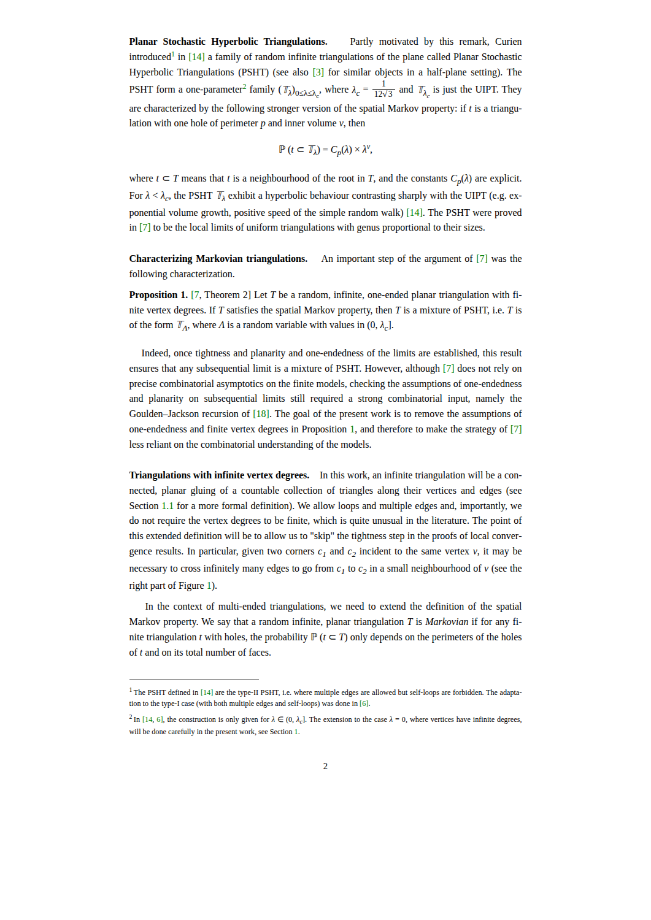Planar Stochastic Hyperbolic Triangulations. Partly motivated by this remark, Curien introduced1 in [14] a family of random infinite triangulations of the plane called Planar Stochastic Hyperbolic Triangulations (PSHT) (see also [3] for similar objects in a half-plane setting). The PSHT form a one-parameter2 family (𝕋λ)0≤λ≤λc, where λc = 112√3 and 𝕋λc is just the UIPT. They are characterized by the following stronger version of the spatial Markov property: if t is a triangulation with one hole of perimeter p and inner volume v, then
ℙ (t ⊂ 𝕋λ) = Cp(λ) × λv,
where t ⊂ T means that t is a neighbourhood of the root in T, and the constants Cp(λ) are explicit. For λ < λc, the PSHT 𝕋λ exhibit a hyperbolic behaviour contrasting sharply with the UIPT (e.g. exponential volume growth, positive speed of the simple random walk) [14]. The PSHT were proved in [7] to be the local limits of uniform triangulations with genus proportional to their sizes.
Characterizing Markovian triangulations. An important step of the argument of [7] was the following characterization.
Proposition 1. [7, Theorem 2] Let T be a random, infinite, one-ended planar triangulation with finite vertex degrees. If T satisfies the spatial Markov property, then T is a mixture of PSHT, i.e. T is of the form 𝕋Λ, where Λ is a random variable with values in (0, λc].
Indeed, once tightness and planarity and one-endedness of the limits are established, this result ensures that any subsequential limit is a mixture of PSHT. However, although [7] does not rely on precise combinatorial asymptotics on the finite models, checking the assumptions of one-endedness and planarity on subsequential limits still required a strong combinatorial input, namely the Goulden–Jackson recursion of [18]. The goal of the present work is to remove the assumptions of one-endedness and finite vertex degrees in Proposition 1, and therefore to make the strategy of [7] less reliant on the combinatorial understanding of the models.
Triangulations with infinite vertex degrees. In this work, an infinite triangulation will be a connected, planar gluing of a countable collection of triangles along their vertices and edges (see Section 1.1 for a more formal definition). We allow loops and multiple edges and, importantly, we do not require the vertex degrees to be finite, which is quite unusual in the literature. The point of this extended definition will be to allow us to "skip" the tightness step in the proofs of local convergence results. In particular, given two corners c1 and c2 incident to the same vertex v, it may be necessary to cross infinitely many edges to go from c1 to c2 in a small neighbourhood of v (see the right part of Figure 1).
In the context of multi-ended triangulations, we need to extend the definition of the spatial Markov property. We say that a random infinite, planar triangulation T is Markovian if for any finite triangulation t with holes, the probability ℙ (t ⊂ T) only depends on the perimeters of the holes of t and on its total number of faces.
1 The PSHT defined in [14] are the type-II PSHT, i.e. where multiple edges are allowed but self-loops are forbidden. The adaptation to the type-I case (with both multiple edges and self-loops) was done in [6].
2 In [14, 6], the construction is only given for λ ∈ (0, λc]. The extension to the case λ = 0, where vertices have infinite degrees, will be done carefully in the present work, see Section 1.
2